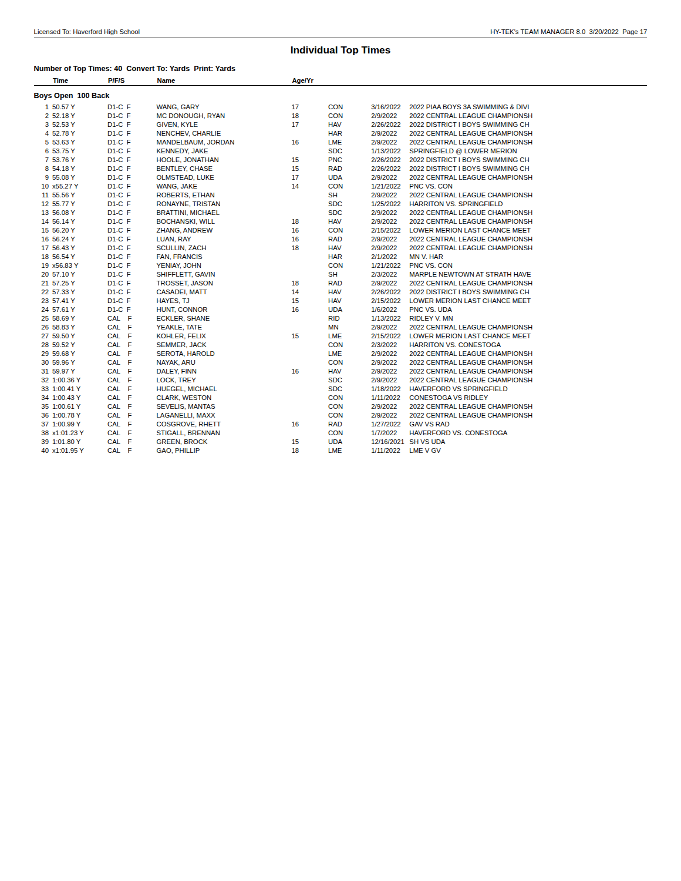Licensed To: Haverford High School
HY-TEK's TEAM MANAGER 8.0 3/20/2022 Page 17
Individual Top Times
Number of Top Times: 40 Convert To: Yards Print: Yards
| | Time | P/F/S | Name | Age/Yr | | |
| --- | --- | --- | --- | --- | --- | --- |
| Boys Open 100 Back |
| 1 | 50.57 Y | D1-C F | WANG, GARY | 17 | CON | 3/16/2022 2022 PIAA BOYS 3A SWIMMING & DIVI |
| 2 | 52.18 Y | D1-C F | MC DONOUGH, RYAN | 18 | CON | 2/9/2022 2022 CENTRAL LEAGUE CHAMPIONSH |
| 3 | 52.53 Y | D1-C F | GIVEN, KYLE | 17 | HAV | 2/26/2022 2022 DISTRICT I BOYS SWIMMING CH |
| 4 | 52.78 Y | D1-C F | NENCHEV, CHARLIE | | HAR | 2/9/2022 2022 CENTRAL LEAGUE CHAMPIONSH |
| 5 | 53.63 Y | D1-C F | MANDELBAUM, JORDAN | 16 | LME | 2/9/2022 2022 CENTRAL LEAGUE CHAMPIONSH |
| 6 | 53.75 Y | D1-C F | KENNEDY, JAKE | | SDC | 1/13/2022 SPRINGFIELD @ LOWER MERION |
| 7 | 53.76 Y | D1-C F | HOOLE, JONATHAN | 15 | PNC | 2/26/2022 2022 DISTRICT I BOYS SWIMMING CH |
| 8 | 54.18 Y | D1-C F | BENTLEY, CHASE | 15 | RAD | 2/26/2022 2022 DISTRICT I BOYS SWIMMING CH |
| 9 | 55.08 Y | D1-C F | OLMSTEAD, LUKE | 17 | UDA | 2/9/2022 2022 CENTRAL LEAGUE CHAMPIONSH |
| 10 | x55.27 Y | D1-C F | WANG, JAKE | 14 | CON | 1/21/2022 PNC VS. CON |
| 11 | 55.56 Y | D1-C F | ROBERTS, ETHAN | | SH | 2/9/2022 2022 CENTRAL LEAGUE CHAMPIONSH |
| 12 | 55.77 Y | D1-C F | RONAYNE, TRISTAN | | SDC | 1/25/2022 HARRITON VS. SPRINGFIELD |
| 13 | 56.08 Y | D1-C F | BRATTINI, MICHAEL | | SDC | 2/9/2022 2022 CENTRAL LEAGUE CHAMPIONSH |
| 14 | 56.14 Y | D1-C F | BOCHANSKI, WILL | 18 | HAV | 2/9/2022 2022 CENTRAL LEAGUE CHAMPIONSH |
| 15 | 56.20 Y | D1-C F | ZHANG, ANDREW | 16 | CON | 2/15/2022 LOWER MERION LAST CHANCE MEET |
| 16 | 56.24 Y | D1-C F | LUAN, RAY | 16 | RAD | 2/9/2022 2022 CENTRAL LEAGUE CHAMPIONSH |
| 17 | 56.43 Y | D1-C F | SCULLIN, ZACH | 18 | HAV | 2/9/2022 2022 CENTRAL LEAGUE CHAMPIONSH |
| 18 | 56.54 Y | D1-C F | FAN, FRANCIS | | HAR | 2/1/2022 MN V. HAR |
| 19 | x56.83 Y | D1-C F | YENIAY, JOHN | | CON | 1/21/2022 PNC VS. CON |
| 20 | 57.10 Y | D1-C F | SHIFFLETT, GAVIN | | SH | 2/3/2022 MARPLE NEWTOWN AT STRATH HAVE |
| 21 | 57.25 Y | D1-C F | TROSSET, JASON | 18 | RAD | 2/9/2022 2022 CENTRAL LEAGUE CHAMPIONSH |
| 22 | 57.33 Y | D1-C F | CASADEI, MATT | 14 | HAV | 2/26/2022 2022 DISTRICT I BOYS SWIMMING CH |
| 23 | 57.41 Y | D1-C F | HAYES, TJ | 15 | HAV | 2/15/2022 LOWER MERION LAST CHANCE MEET |
| 24 | 57.61 Y | D1-C F | HUNT, CONNOR | 16 | UDA | 1/6/2022 PNC VS. UDA |
| 25 | 58.69 Y | CAL F | ECKLER, SHANE | | RID | 1/13/2022 RIDLEY V. MN |
| 26 | 58.83 Y | CAL F | YEAKLE, TATE | | MN | 2/9/2022 2022 CENTRAL LEAGUE CHAMPIONSH |
| 27 | 59.50 Y | CAL F | KOHLER, FELIX | 15 | LME | 2/15/2022 LOWER MERION LAST CHANCE MEET |
| 28 | 59.52 Y | CAL F | SEMMER, JACK | | CON | 2/3/2022 HARRITON VS. CONESTOGA |
| 29 | 59.68 Y | CAL F | SEROTA, HAROLD | | LME | 2/9/2022 2022 CENTRAL LEAGUE CHAMPIONSH |
| 30 | 59.96 Y | CAL F | NAYAK, ARU | | CON | 2/9/2022 2022 CENTRAL LEAGUE CHAMPIONSH |
| 31 | 59.97 Y | CAL F | DALEY, FINN | 16 | HAV | 2/9/2022 2022 CENTRAL LEAGUE CHAMPIONSH |
| 32 | 1:00.36 Y | CAL F | LOCK, TREY | | SDC | 2/9/2022 2022 CENTRAL LEAGUE CHAMPIONSH |
| 33 | 1:00.41 Y | CAL F | HUEGEL, MICHAEL | | SDC | 1/18/2022 HAVERFORD VS SPRINGFIELD |
| 34 | 1:00.43 Y | CAL F | CLARK, WESTON | | CON | 1/11/2022 CONESTOGA VS RIDLEY |
| 35 | 1:00.61 Y | CAL F | SEVELIS, MANTAS | | CON | 2/9/2022 2022 CENTRAL LEAGUE CHAMPIONSH |
| 36 | 1:00.78 Y | CAL F | LAGANELLI, MAXX | | CON | 2/9/2022 2022 CENTRAL LEAGUE CHAMPIONSH |
| 37 | 1:00.99 Y | CAL F | COSGROVE, RHETT | 16 | RAD | 1/27/2022 GAV VS RAD |
| 38 | x1:01.23 Y | CAL F | STIGALL, BRENNAN | | CON | 1/7/2022 HAVERFORD VS. CONESTOGA |
| 39 | 1:01.80 Y | CAL F | GREEN, BROCK | 15 | UDA | 12/16/2021 SH VS UDA |
| 40 | x1:01.95 Y | CAL F | GAO, PHILLIP | 18 | LME | 1/11/2022 LME V GV |